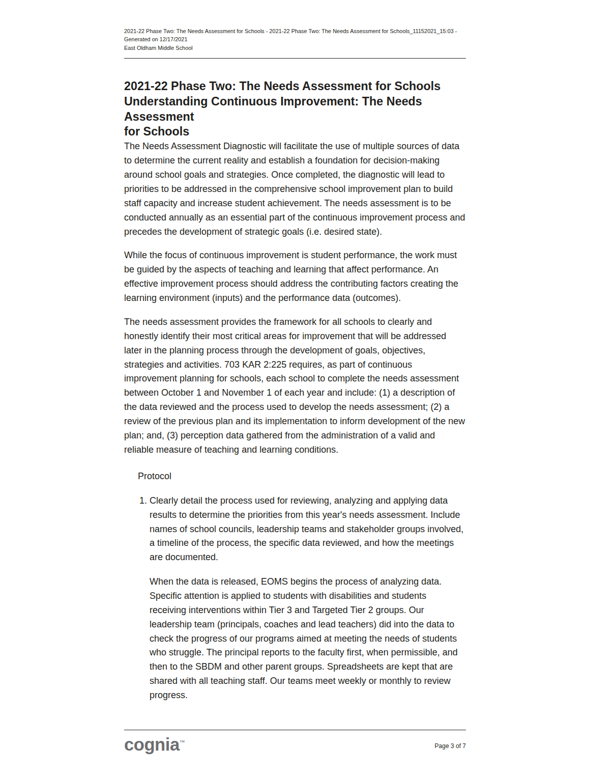2021-22 Phase Two: The Needs Assessment for Schools - 2021-22 Phase Two: The Needs Assessment for Schools_11152021_15:03 - Generated on 12/17/2021 East Oldham Middle School
2021-22 Phase Two: The Needs Assessment for Schools Understanding Continuous Improvement: The Needs Assessment for Schools
The Needs Assessment Diagnostic will facilitate the use of multiple sources of data to determine the current reality and establish a foundation for decision-making around school goals and strategies. Once completed, the diagnostic will lead to priorities to be addressed in the comprehensive school improvement plan to build staff capacity and increase student achievement. The needs assessment is to be conducted annually as an essential part of the continuous improvement process and precedes the development of strategic goals (i.e. desired state).
While the focus of continuous improvement is student performance, the work must be guided by the aspects of teaching and learning that affect performance. An effective improvement process should address the contributing factors creating the learning environment (inputs) and the performance data (outcomes).
The needs assessment provides the framework for all schools to clearly and honestly identify their most critical areas for improvement that will be addressed later in the planning process through the development of goals, objectives, strategies and activities. 703 KAR 2:225 requires, as part of continuous improvement planning for schools, each school to complete the needs assessment between October 1 and November 1 of each year and include: (1) a description of the data reviewed and the process used to develop the needs assessment; (2) a review of the previous plan and its implementation to inform development of the new plan; and, (3) perception data gathered from the administration of a valid and reliable measure of teaching and learning conditions.
Protocol
Clearly detail the process used for reviewing, analyzing and applying data results to determine the priorities from this year's needs assessment. Include names of school councils, leadership teams and stakeholder groups involved, a timeline of the process, the specific data reviewed, and how the meetings are documented.
When the data is released, EOMS begins the process of analyzing data. Specific attention is applied to students with disabilities and students receiving interventions within Tier 3 and Targeted Tier 2 groups. Our leadership team (principals, coaches and lead teachers) did into the data to check the progress of our programs aimed at meeting the needs of students who struggle. The principal reports to the faculty first, when permissible, and then to the SBDM and other parent groups. Spreadsheets are kept that are shared with all teaching staff. Our teams meet weekly or monthly to review progress.
cognia™
Page 3 of 7